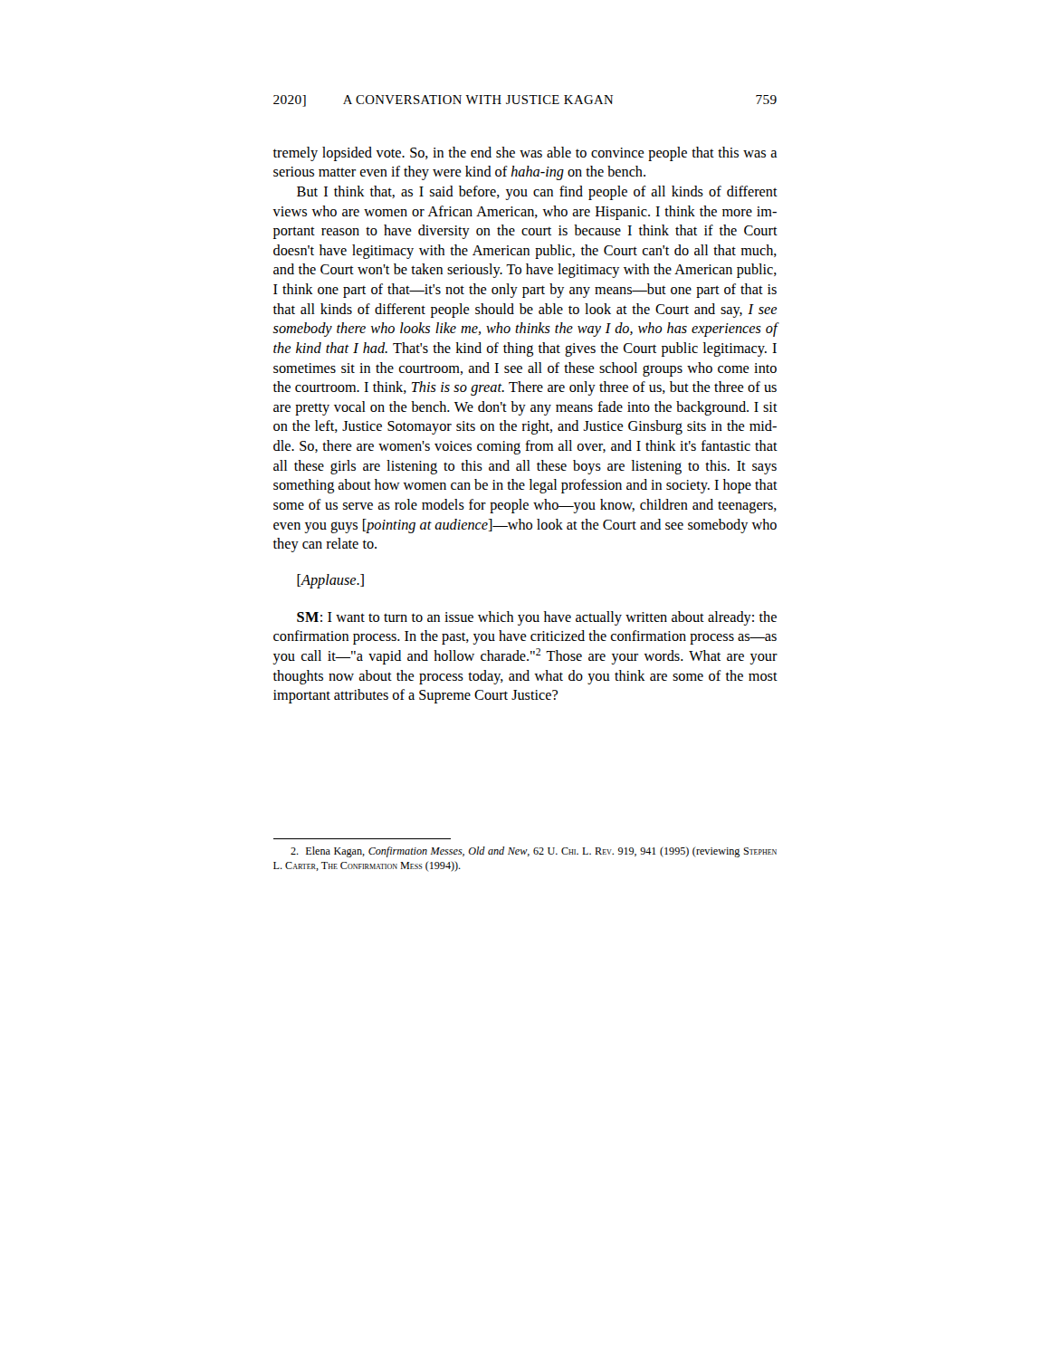2020] A Conversation with Justice Kagan 759
tremely lopsided vote. So, in the end she was able to convince people that this was a serious matter even if they were kind of haha-ing on the bench.
But I think that, as I said before, you can find people of all kinds of different views who are women or African American, who are Hispanic. I think the more important reason to have diversity on the court is because I think that if the Court doesn't have legitimacy with the American public, the Court can't do all that much, and the Court won't be taken seriously. To have legitimacy with the American public, I think one part of that—it's not the only part by any means—but one part of that is that all kinds of different people should be able to look at the Court and say, I see somebody there who looks like me, who thinks the way I do, who has experiences of the kind that I had. That's the kind of thing that gives the Court public legitimacy. I sometimes sit in the courtroom, and I see all of these school groups who come into the courtroom. I think, This is so great. There are only three of us, but the three of us are pretty vocal on the bench. We don't by any means fade into the background. I sit on the left, Justice Sotomayor sits on the right, and Justice Ginsburg sits in the middle. So, there are women's voices coming from all over, and I think it's fantastic that all these girls are listening to this and all these boys are listening to this. It says something about how women can be in the legal profession and in society. I hope that some of us serve as role models for people who—you know, children and teenagers, even you guys [pointing at audience]—who look at the Court and see somebody who they can relate to.
[Applause.]
SM: I want to turn to an issue which you have actually written about already: the confirmation process. In the past, you have criticized the confirmation process as—as you call it—"a vapid and hollow charade."2 Those are your words. What are your thoughts now about the process today, and what do you think are some of the most important attributes of a Supreme Court Justice?
2. Elena Kagan, Confirmation Messes, Old and New, 62 U. Chi. L. Rev. 919, 941 (1995) (reviewing Stephen L. Carter, The Confirmation Mess (1994)).